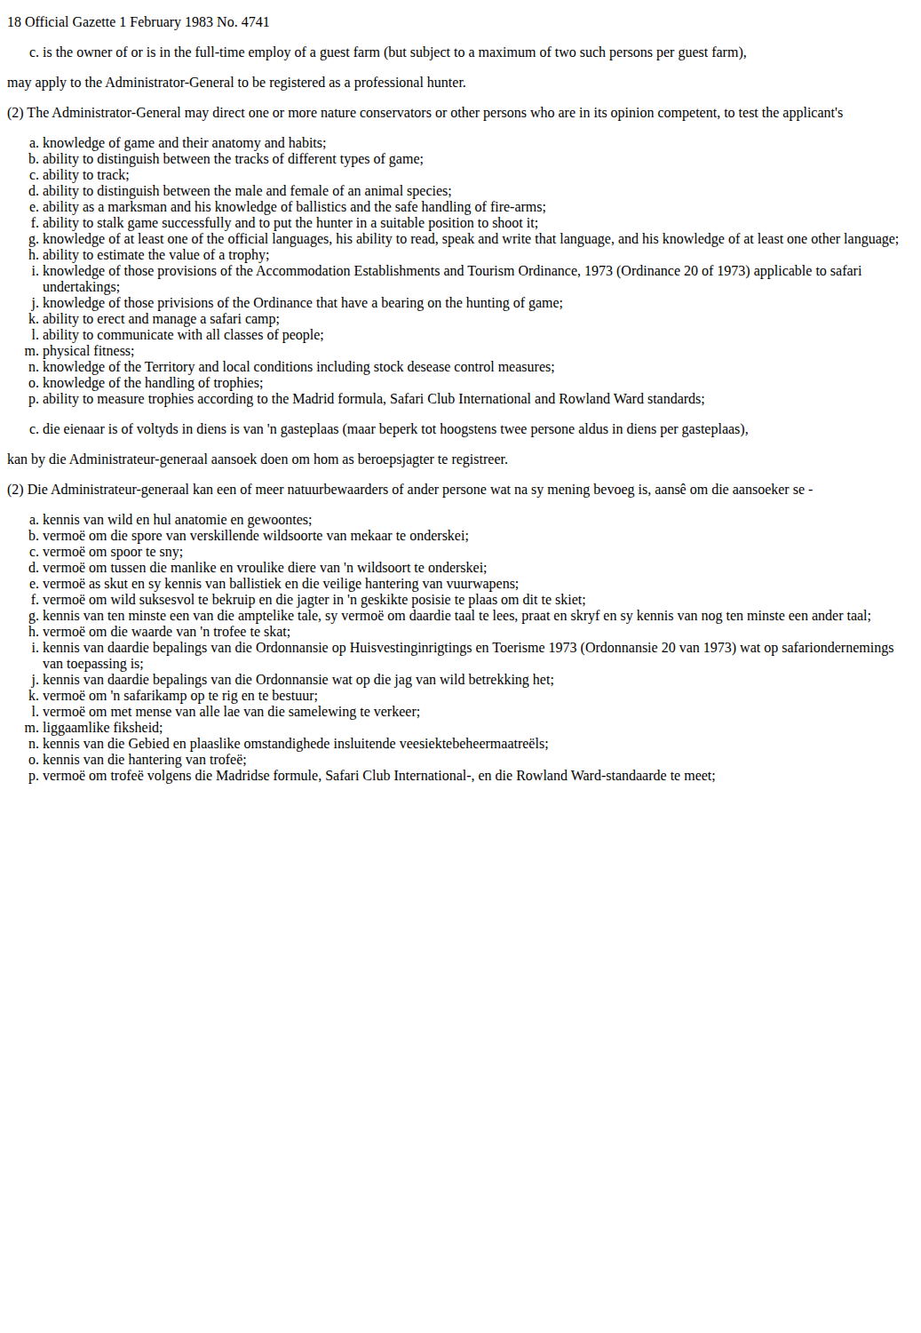18 Official Gazette 1 February 1983 No. 4741
is the owner of or is in the full-time employ of a guest farm (but subject to a maximum of two such persons per guest farm),
may apply to the Administrator-General to be registered as a professional hunter.
(2) The Administrator-General may direct one or more nature conservators or other persons who are in its opinion competent, to test the applicant's
knowledge of game and their anatomy and habits;
ability to distinguish between the tracks of different types of game;
ability to track;
ability to distinguish between the male and female of an animal species;
ability as a marksman and his knowledge of ballistics and the safe handling of fire-arms;
ability to stalk game successfully and to put the hunter in a suitable position to shoot it;
knowledge of at least one of the official languages, his ability to read, speak and write that language, and his knowledge of at least one other language;
ability to estimate the value of a trophy;
knowledge of those provisions of the Accommodation Establishments and Tourism Ordinance, 1973 (Ordinance 20 of 1973) applicable to safari undertakings;
knowledge of those privisions of the Ordinance that have a bearing on the hunting of game;
ability to erect and manage a safari camp;
ability to communicate with all classes of people;
physical fitness;
knowledge of the Territory and local conditions including stock desease control measures;
knowledge of the handling of trophies;
ability to measure trophies according to the Madrid formula, Safari Club International and Rowland Ward standards;
die eienaar is of voltyds in diens is van 'n gasteplaas (maar beperk tot hoogstens twee persone aldus in diens per gasteplaas),
kan by die Administrateur-generaal aansoek doen om hom as beroepsjagter te registreer.
(2) Die Administrateur-generaal kan een of meer natuurbewaarders of ander persone wat na sy mening bevoeg is, aansê om die aansoeker se -
kennis van wild en hul anatomie en gewoontes;
vermoë om die spore van verskillende wildsoorte van mekaar te onderskei;
vermoë om spoor te sny;
vermoë om tussen die manlike en vroulike diere van 'n wildsoort te onderskei;
vermoë as skut en sy kennis van ballistiek en die veilige hantering van vuurwapens;
vermoë om wild suksesvol te bekruip en die jagter in 'n geskikte posisie te plaas om dit te skiet;
kennis van ten minste een van die amptelike tale, sy vermoë om daardie taal te lees, praat en skryf en sy kennis van nog ten minste een ander taal;
vermoë om die waarde van 'n trofee te skat;
kennis van daardie bepalings van die Ordonnansie op Huisvestinginrigtings en Toerisme 1973 (Ordonnansie 20 van 1973) wat op safariondernemings van toepassing is;
kennis van daardie bepalings van die Ordonnansie wat op die jag van wild betrekking het;
vermoë om 'n safarikamp op te rig en te bestuur;
vermoë om met mense van alle lae van die samelewing te verkeer;
liggaamlike fiksheid;
kennis van die Gebied en plaaslike omstandighede insluitende veesiektebeheermaatreëls;
kennis van die hantering van trofeë;
vermoë om trofeë volgens die Madridse formule, Safari Club International-, en die Rowland Ward-standaarde te meet;